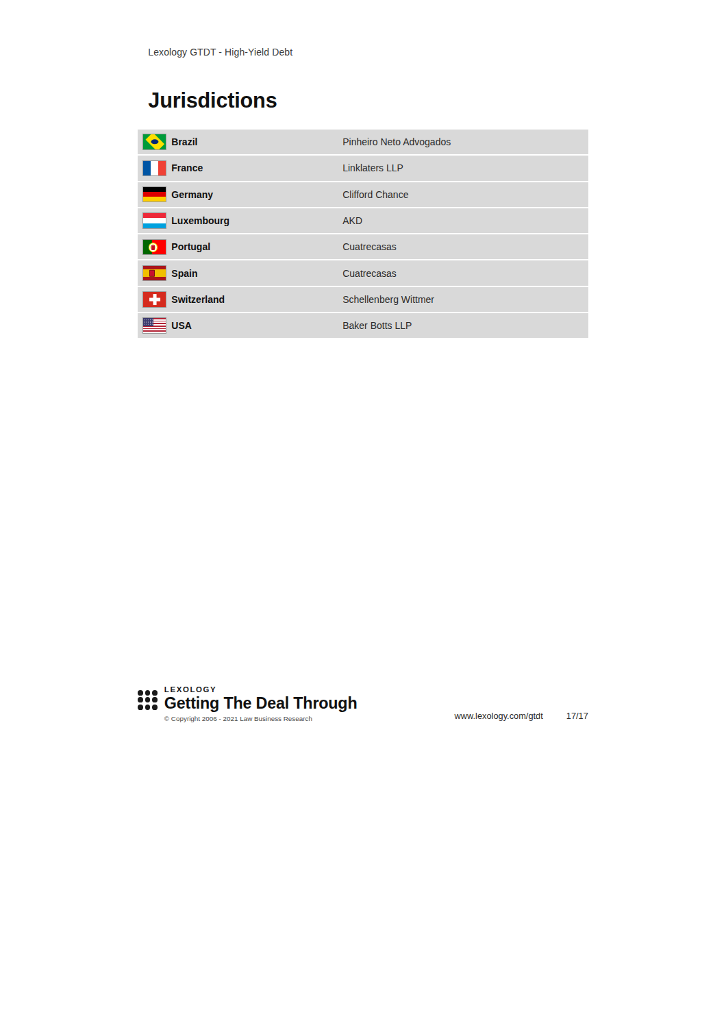Lexology GTDT - High-Yield Debt
Jurisdictions
| | Brazil | Pinheiro Neto Advogados |
| | France | Linklaters LLP |
| | Germany | Clifford Chance |
| | Luxembourg | AKD |
| | Portugal | Cuatrecasas |
| | Spain | Cuatrecasas |
| | Switzerland | Schellenberg Wittmer |
| | USA | Baker Botts LLP |
LEXOLOGY
Getting The Deal Through
© Copyright 2006 - 2021 Law Business Research
www.lexology.com/gtdt 17/17